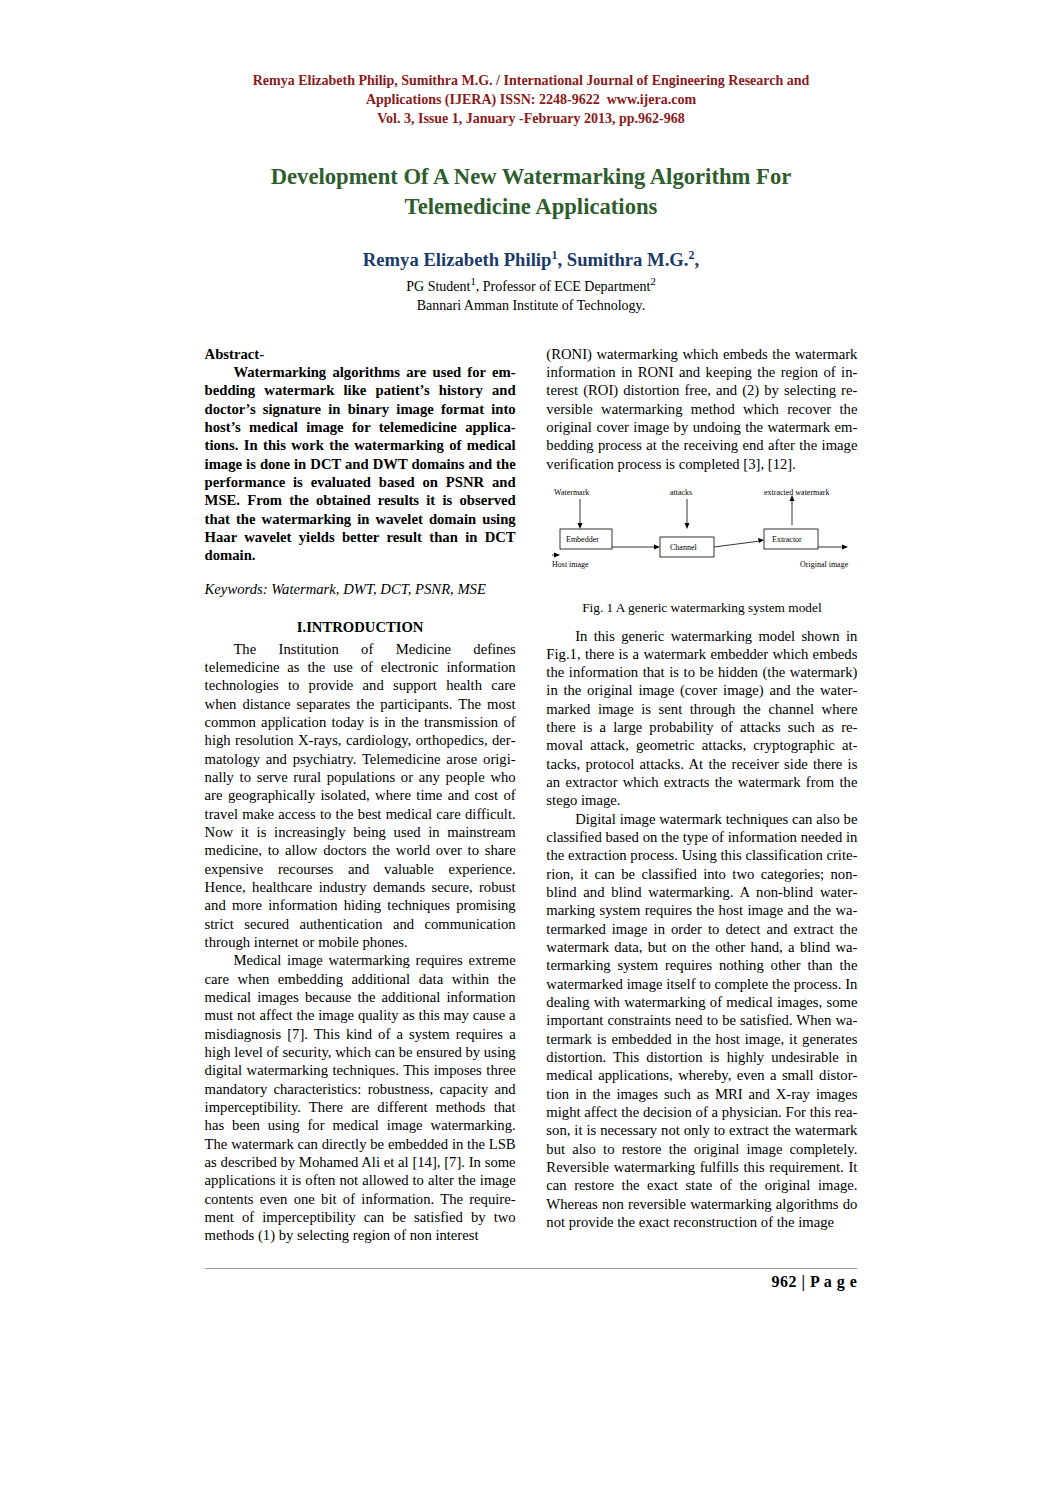Remya Elizabeth Philip, Sumithra M.G. / International Journal of Engineering Research and
Applications (IJERA) ISSN: 2248-9622 www.ijera.com
Vol. 3, Issue 1, January -February 2013, pp.962-968
Development Of A New Watermarking Algorithm For
Telemedicine Applications
Remya Elizabeth Philip1, Sumithra M.G.2,
PG Student1, Professor of ECE Department2
Bannari Amman Institute of Technology.
Abstract-
Watermarking algorithms are used for embedding watermark like patient’s history and doctor’s signature in binary image format into host’s medical image for telemedicine applications. In this work the watermarking of medical image is done in DCT and DWT domains and the performance is evaluated based on PSNR and MSE. From the obtained results it is observed that the watermarking in wavelet domain using Haar wavelet yields better result than in DCT domain.
Keywords: Watermark, DWT, DCT, PSNR, MSE
I.INTRODUCTION
The Institution of Medicine defines telemedicine as the use of electronic information technologies to provide and support health care when distance separates the participants. The most common application today is in the transmission of high resolution X-rays, cardiology, orthopedics, dermatology and psychiatry. Telemedicine arose originally to serve rural populations or any people who are geographically isolated, where time and cost of travel make access to the best medical care difficult. Now it is increasingly being used in mainstream medicine, to allow doctors the world over to share expensive recourses and valuable experience. Hence, healthcare industry demands secure, robust and more information hiding techniques promising strict secured authentication and communication through internet or mobile phones.
Medical image watermarking requires extreme care when embedding additional data within the medical images because the additional information must not affect the image quality as this may cause a misdiagnosis [7]. This kind of a system requires a high level of security, which can be ensured by using digital watermarking techniques. This imposes three mandatory characteristics: robustness, capacity and imperceptibility. There are different methods that has been using for medical image watermarking. The watermark can directly be embedded in the LSB as described by Mohamed Ali et al [14], [7]. In some applications it is often not allowed to alter the image contents even one bit of information. The requirement of imperceptibility can be satisfied by two methods (1) by selecting region of non interest
(RONI) watermarking which embeds the watermark information in RONI and keeping the region of interest (ROI) distortion free, and (2) by selecting reversible watermarking method which recover the original cover image by undoing the watermark embedding process at the receiving end after the image verification process is completed [3], [12].
Watermark attacks extracted watermark Embedder Channel Extractor Host image Original image
Fig. 1 A generic watermarking system model
In this generic watermarking model shown in Fig.1, there is a watermark embedder which embeds the information that is to be hidden (the watermark) in the original image (cover image) and the watermarked image is sent through the channel where there is a large probability of attacks such as removal attack, geometric attacks, cryptographic attacks, protocol attacks. At the receiver side there is an extractor which extracts the watermark from the stego image.
Digital image watermark techniques can also be classified based on the type of information needed in the extraction process. Using this classification criterion, it can be classified into two categories; non-blind and blind watermarking. A non-blind watermarking system requires the host image and the watermarked image in order to detect and extract the watermark data, but on the other hand, a blind watermarking system requires nothing other than the watermarked image itself to complete the process. In dealing with watermarking of medical images, some important constraints need to be satisfied. When watermark is embedded in the host image, it generates distortion. This distortion is highly undesirable in medical applications, whereby, even a small distortion in the images such as MRI and X-ray images might affect the decision of a physician. For this reason, it is necessary not only to extract the watermark but also to restore the original image completely. Reversible watermarking fulfills this requirement. It can restore the exact state of the original image. Whereas non reversible watermarking algorithms do not provide the exact reconstruction of the image
962 | P a g e